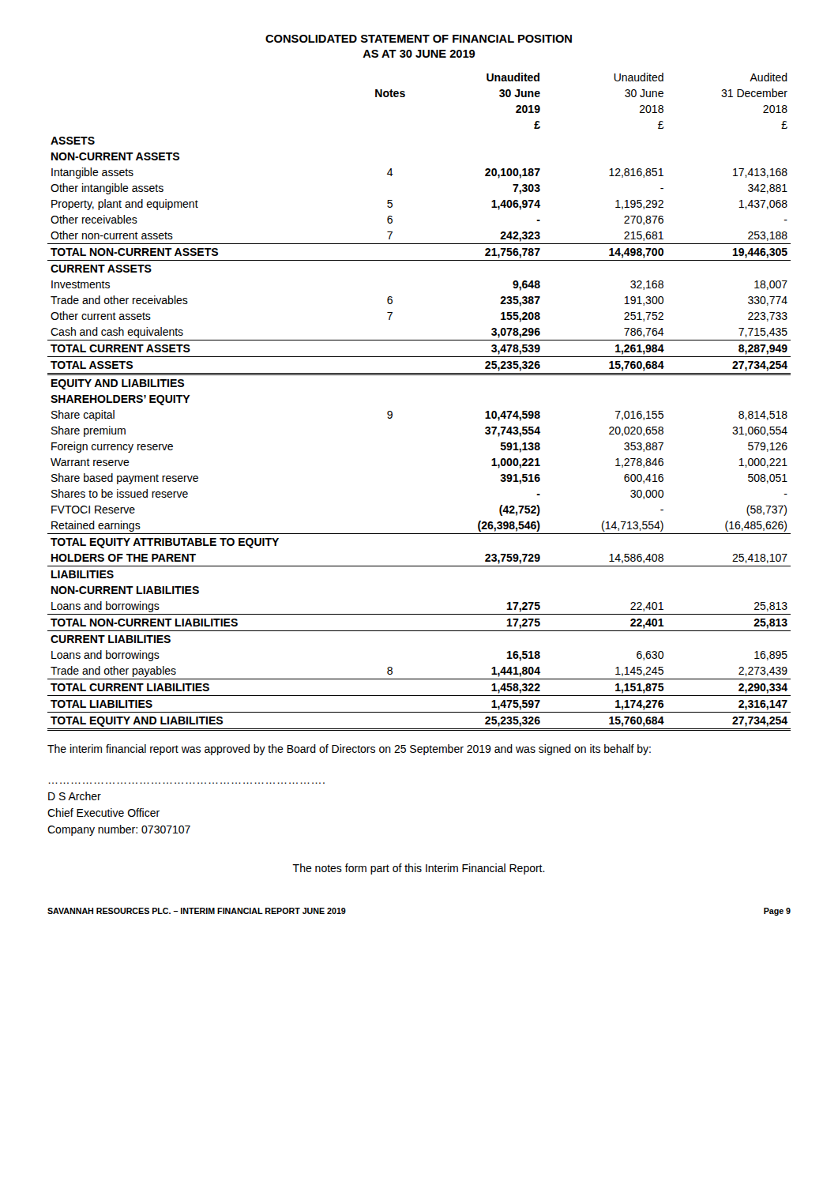CONSOLIDATED STATEMENT OF FINANCIAL POSITION
AS AT 30 JUNE 2019
| | | Unaudited | Unaudited | Audited |
| --- | --- | --- | --- | --- |
| | Notes | 30 June | 30 June | 31 December |
| | | 2019 | 2018 | 2018 |
| | | £ | £ | £ |
| ASSETS | | | | |
| NON-CURRENT ASSETS | | | | |
| Intangible assets | 4 | 20,100,187 | 12,816,851 | 17,413,168 |
| Other intangible assets | | 7,303 | - | 342,881 |
| Property, plant and equipment | 5 | 1,406,974 | 1,195,292 | 1,437,068 |
| Other receivables | 6 | - | 270,876 | - |
| Other non-current assets | 7 | 242,323 | 215,681 | 253,188 |
| TOTAL NON-CURRENT ASSETS | | 21,756,787 | 14,498,700 | 19,446,305 |
| CURRENT ASSETS | | | | |
| Investments | | 9,648 | 32,168 | 18,007 |
| Trade and other receivables | 6 | 235,387 | 191,300 | 330,774 |
| Other current assets | 7 | 155,208 | 251,752 | 223,733 |
| Cash and cash equivalents | | 3,078,296 | 786,764 | 7,715,435 |
| TOTAL CURRENT ASSETS | | 3,478,539 | 1,261,984 | 8,287,949 |
| TOTAL ASSETS | | 25,235,326 | 15,760,684 | 27,734,254 |
| EQUITY AND LIABILITIES | | | | |
| SHAREHOLDERS’ EQUITY | | | | |
| Share capital | 9 | 10,474,598 | 7,016,155 | 8,814,518 |
| Share premium | | 37,743,554 | 20,020,658 | 31,060,554 |
| Foreign currency reserve | | 591,138 | 353,887 | 579,126 |
| Warrant reserve | | 1,000,221 | 1,278,846 | 1,000,221 |
| Share based payment reserve | | 391,516 | 600,416 | 508,051 |
| Shares to be issued reserve | | - | 30,000 | - |
| FVTOCI Reserve | | (42,752) | - | (58,737) |
| Retained earnings | | (26,398,546) | (14,713,554) | (16,485,626) |
| TOTAL EQUITY ATTRIBUTABLE TO EQUITY | | | | |
| HOLDERS OF THE PARENT | | 23,759,729 | 14,586,408 | 25,418,107 |
| LIABILITIES | | | | |
| NON-CURRENT LIABILITIES | | | | |
| Loans and borrowings | | 17,275 | 22,401 | 25,813 |
| TOTAL NON-CURRENT LIABILITIES | | 17,275 | 22,401 | 25,813 |
| CURRENT LIABILITIES | | | | |
| Loans and borrowings | | 16,518 | 6,630 | 16,895 |
| Trade and other payables | 8 | 1,441,804 | 1,145,245 | 2,273,439 |
| TOTAL CURRENT LIABILITIES | | 1,458,322 | 1,151,875 | 2,290,334 |
| TOTAL LIABILITIES | | 1,475,597 | 1,174,276 | 2,316,147 |
| TOTAL EQUITY AND LIABILITIES | | 25,235,326 | 15,760,684 | 27,734,254 |
The interim financial report was approved by the Board of Directors on 25 September 2019 and was signed on its behalf by:
……………………………………………………………….
D S Archer
Chief Executive Officer
Company number: 07307107
The notes form part of this Interim Financial Report.
SAVANNAH RESOURCES PLC. – INTERIM FINANCIAL REPORT JUNE 2019 Page 9